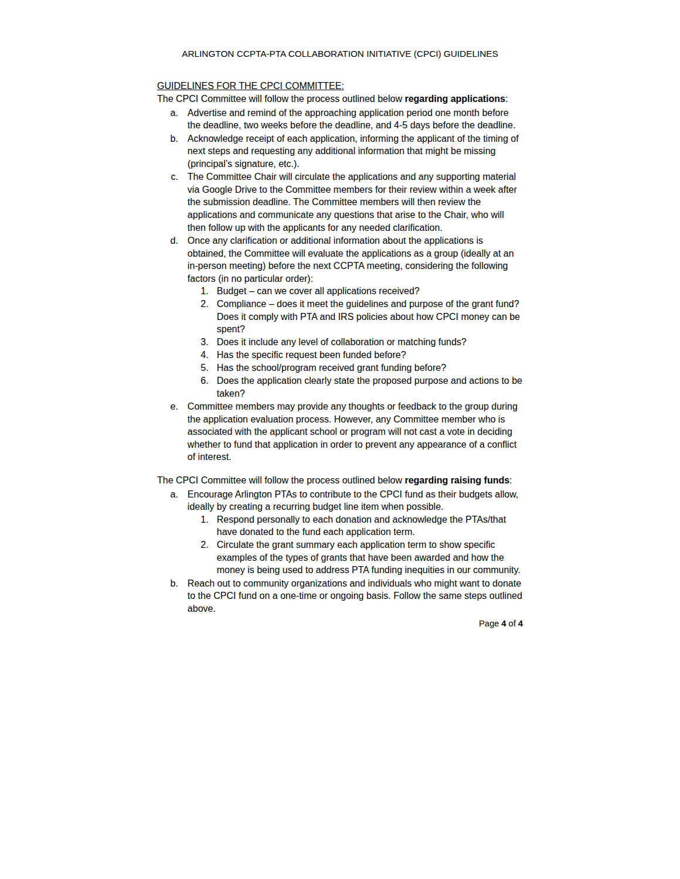ARLINGTON CCPTA-PTA COLLABORATION INITIATIVE (CPCI) GUIDELINES
GUIDELINES FOR THE CPCI COMMITTEE:
The CPCI Committee will follow the process outlined below regarding applications:
Advertise and remind of the approaching application period one month before the deadline, two weeks before the deadline, and 4-5 days before the deadline.
Acknowledge receipt of each application, informing the applicant of the timing of next steps and requesting any additional information that might be missing (principal’s signature, etc.).
The Committee Chair will circulate the applications and any supporting material via Google Drive to the Committee members for their review within a week after the submission deadline. The Committee members will then review the applications and communicate any questions that arise to the Chair, who will then follow up with the applicants for any needed clarification.
Once any clarification or additional information about the applications is obtained, the Committee will evaluate the applications as a group (ideally at an in-person meeting) before the next CCPTA meeting, considering the following factors (in no particular order):
Budget – can we cover all applications received?
Compliance – does it meet the guidelines and purpose of the grant fund? Does it comply with PTA and IRS policies about how CPCI money can be spent?
Does it include any level of collaboration or matching funds?
Has the specific request been funded before?
Has the school/program received grant funding before?
Does the application clearly state the proposed purpose and actions to be taken?
Committee members may provide any thoughts or feedback to the group during the application evaluation process. However, any Committee member who is associated with the applicant school or program will not cast a vote in deciding whether to fund that application in order to prevent any appearance of a conflict of interest.
The CPCI Committee will follow the process outlined below regarding raising funds:
Encourage Arlington PTAs to contribute to the CPCI fund as their budgets allow, ideally by creating a recurring budget line item when possible.
Respond personally to each donation and acknowledge the PTAs/that have donated to the fund each application term.
Circulate the grant summary each application term to show specific examples of the types of grants that have been awarded and how the money is being used to address PTA funding inequities in our community.
Reach out to community organizations and individuals who might want to donate to the CPCI fund on a one-time or ongoing basis. Follow the same steps outlined above.
Page 4 of 4